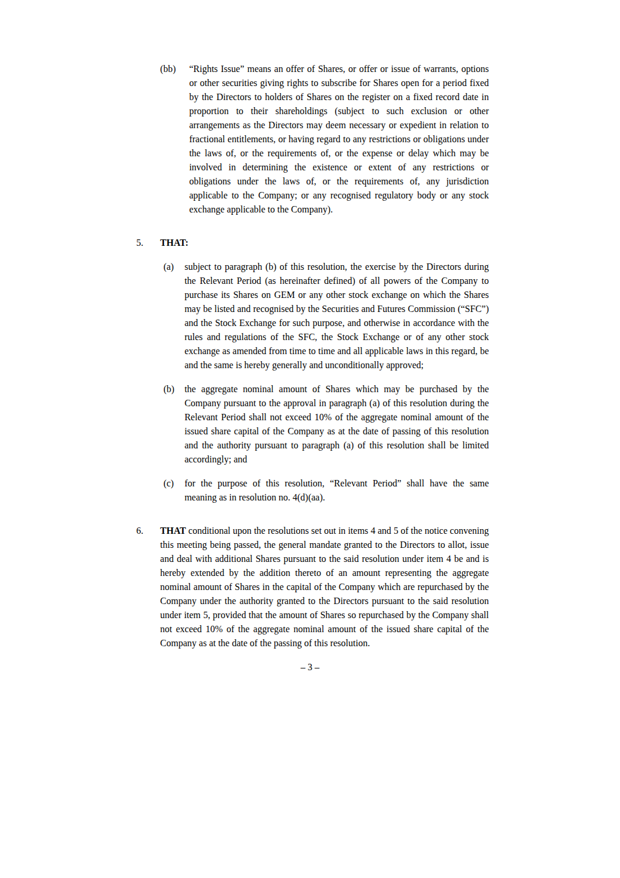(bb)
“Rights Issue” means an offer of Shares, or offer or issue of warrants, options or other securities giving rights to subscribe for Shares open for a period fixed by the Directors to holders of Shares on the register on a fixed record date in proportion to their shareholdings (subject to such exclusion or other arrangements as the Directors may deem necessary or expedient in relation to fractional entitlements, or having regard to any restrictions or obligations under the laws of, or the requirements of, or the expense or delay which may be involved in determining the existence or extent of any restrictions or obligations under the laws of, or the requirements of, any jurisdiction applicable to the Company; or any recognised regulatory body or any stock exchange applicable to the Company).
5.
THAT:
(a)
subject to paragraph (b) of this resolution, the exercise by the Directors during the Relevant Period (as hereinafter defined) of all powers of the Company to purchase its Shares on GEM or any other stock exchange on which the Shares may be listed and recognised by the Securities and Futures Commission (“SFC”) and the Stock Exchange for such purpose, and otherwise in accordance with the rules and regulations of the SFC, the Stock Exchange or of any other stock exchange as amended from time to time and all applicable laws in this regard, be and the same is hereby generally and unconditionally approved;
(b)
the aggregate nominal amount of Shares which may be purchased by the Company pursuant to the approval in paragraph (a) of this resolution during the Relevant Period shall not exceed 10% of the aggregate nominal amount of the issued share capital of the Company as at the date of passing of this resolution and the authority pursuant to paragraph (a) of this resolution shall be limited accordingly; and
(c)
for the purpose of this resolution, “Relevant Period” shall have the same meaning as in resolution no. 4(d)(aa).
6.
THAT conditional upon the resolutions set out in items 4 and 5 of the notice convening this meeting being passed, the general mandate granted to the Directors to allot, issue and deal with additional Shares pursuant to the said resolution under item 4 be and is hereby extended by the addition thereto of an amount representing the aggregate nominal amount of Shares in the capital of the Company which are repurchased by the Company under the authority granted to the Directors pursuant to the said resolution under item 5, provided that the amount of Shares so repurchased by the Company shall not exceed 10% of the aggregate nominal amount of the issued share capital of the Company as at the date of the passing of this resolution.
– 3 –